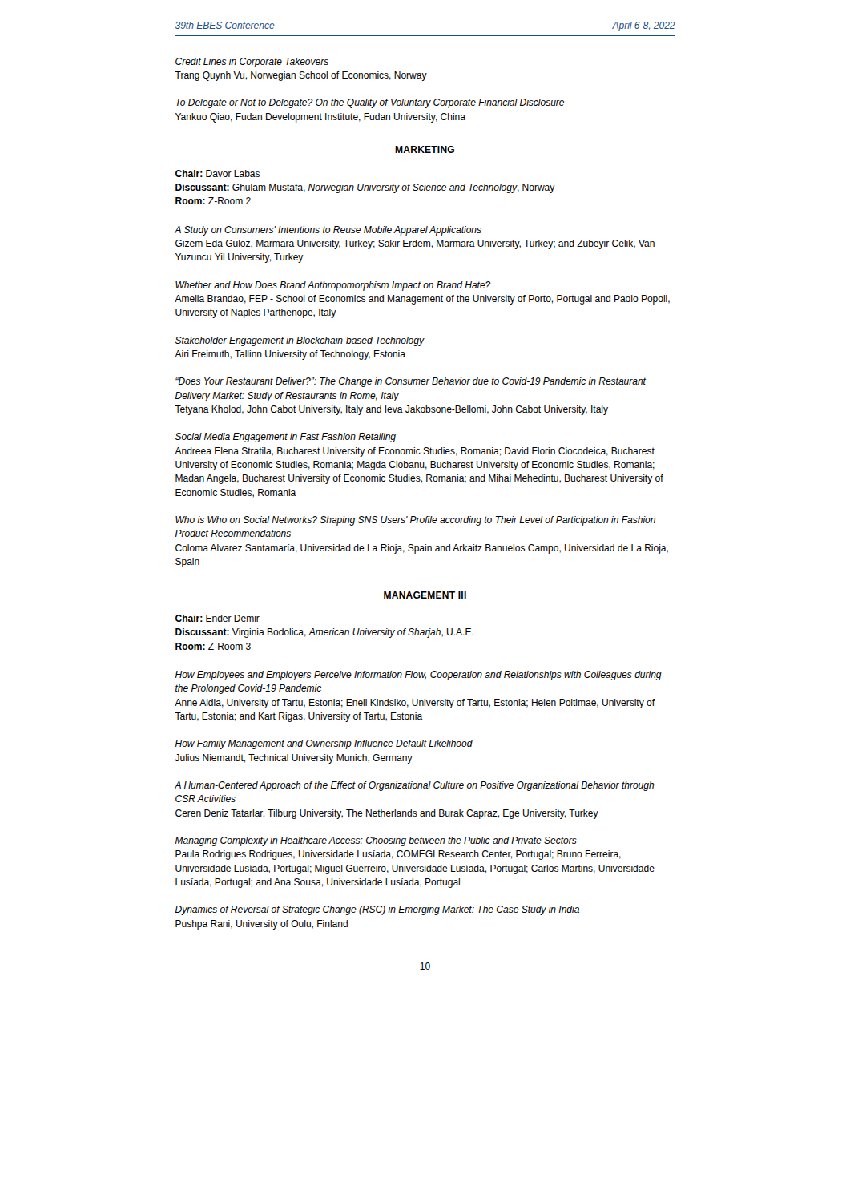39th EBES Conference
April 6-8, 2022
Credit Lines in Corporate Takeovers Trang Quynh Vu, Norwegian School of Economics, Norway
To Delegate or Not to Delegate? On the Quality of Voluntary Corporate Financial Disclosure Yankuo Qiao, Fudan Development Institute, Fudan University, China
Marketing
Chair: Davor Labas
Discussant: Ghulam Mustafa, Norwegian University of Science and Technology, Norway
Room: Z-Room 2
A Study on Consumers' Intentions to Reuse Mobile Apparel Applications Gizem Eda Guloz, Marmara University, Turkey; Sakir Erdem, Marmara University, Turkey; and Zubeyir Celik, Van Yuzuncu Yil University, Turkey
Whether and How Does Brand Anthropomorphism Impact on Brand Hate? Amelia Brandao, FEP - School of Economics and Management of the University of Porto, Portugal and Paolo Popoli, University of Naples Parthenope, Italy
Stakeholder Engagement in Blockchain-based Technology Airi Freimuth, Tallinn University of Technology, Estonia
“Does Your Restaurant Deliver?”: The Change in Consumer Behavior due to Covid-19 Pandemic in Restaurant Delivery Market: Study of Restaurants in Rome, Italy Tetyana Kholod, John Cabot University, Italy and Ieva Jakobsone-Bellomi, John Cabot University, Italy
Social Media Engagement in Fast Fashion Retailing Andreea Elena Stratila, Bucharest University of Economic Studies, Romania; David Florin Ciocodeica, Bucharest University of Economic Studies, Romania; Magda Ciobanu, Bucharest University of Economic Studies, Romania; Madan Angela, Bucharest University of Economic Studies, Romania; and Mihai Mehedintu, Bucharest University of Economic Studies, Romania
Who is Who on Social Networks? Shaping SNS Users' Profile according to Their Level of Participation in Fashion Product Recommendations Coloma Alvarez Santamaría, Universidad de La Rioja, Spain and Arkaitz Banuelos Campo, Universidad de La Rioja, Spain
Management III
Chair: Ender Demir
Discussant: Virginia Bodolica, American University of Sharjah, U.A.E.
Room: Z-Room 3
How Employees and Employers Perceive Information Flow, Cooperation and Relationships with Colleagues during the Prolonged Covid-19 Pandemic Anne Aidla, University of Tartu, Estonia; Eneli Kindsiko, University of Tartu, Estonia; Helen Poltimae, University of Tartu, Estonia; and Kart Rigas, University of Tartu, Estonia
How Family Management and Ownership Influence Default Likelihood Julius Niemandt, Technical University Munich, Germany
A Human-Centered Approach of the Effect of Organizational Culture on Positive Organizational Behavior through CSR Activities Ceren Deniz Tatarlar, Tilburg University, The Netherlands and Burak Capraz, Ege University, Turkey
Managing Complexity in Healthcare Access: Choosing between the Public and Private Sectors Paula Rodrigues Rodrigues, Universidade Lusíada, COMEGI Research Center, Portugal; Bruno Ferreira, Universidade Lusíada, Portugal; Miguel Guerreiro, Universidade Lusíada, Portugal; Carlos Martins, Universidade Lusíada, Portugal; and Ana Sousa, Universidade Lusíada, Portugal
Dynamics of Reversal of Strategic Change (RSC) in Emerging Market: The Case Study in India Pushpa Rani, University of Oulu, Finland
10